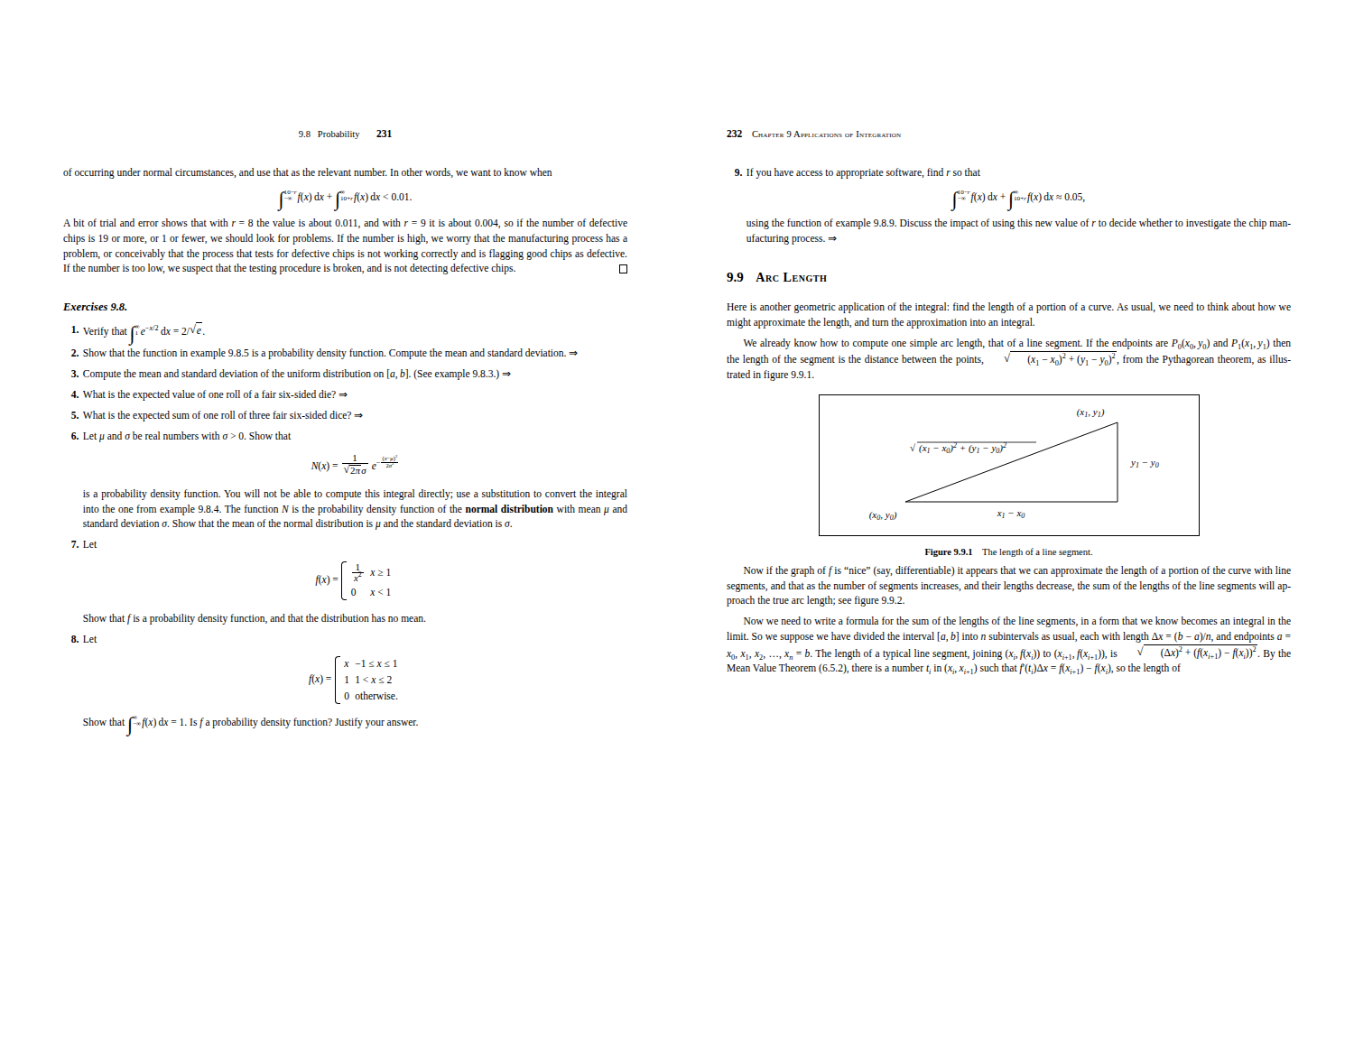9.8 Probability 231
of occurring under normal circumstances, and use that as the relevant number. In other words, we want to know when
∫10−r−∞f(x) dx + ∫∞10+r f(x) dx < 0.01.
A bit of trial and error shows that with r = 8 the value is about 0.011, and with r = 9 it is about 0.004, so if the number of defective chips is 19 or more, or 1 or fewer, we should look for problems. If the number is high, we worry that the manufacturing process has a problem, or conceivably that the process that tests for defective chips is not working correctly and is flagging good chips as defective. If the number is too low, we suspect that the testing procedure is broken, and is not detecting defective chips.
Exercises 9.8.
Verify that ∫∞1 e−x/2 dx = 2/e.
Show that the function in example 9.8.5 is a probability density function. Compute the mean and standard deviation. ⇒
Compute the mean and standard deviation of the uniform distribution on [a, b]. (See example 9.8.3.) ⇒
What is the expected value of one roll of a fair six-sided die? ⇒
What is the expected sum of one roll of three fair six-sided dice? ⇒
Let μ and σ be real numbers with σ > 0. Show that
N(x) = 12π σ e−(x−μ)22σ2
is a probability density function. You will not be able to compute this integral directly; use a substitution to convert the integral into the one from example 9.8.4. The function N is the probability density function of the normal distribution with mean μ and standard deviation σ. Show that the mean of the normal distribution is μ and the standard deviation is σ.
Let
f(x) =
| 1 x 2 | x ≥ 1 |
| 0 | x < 1 |
Show that f is a probability density function, and that the distribution has no mean.
Let
f(x) =
| x | −1 ≤ x ≤ 1 |
| 1 | 1 < x ≤ 2 |
| 0 | otherwise. |
Show that ∫∞−∞f(x) dx = 1. Is f a probability density function? Justify your answer.
232 Chapter 9 Applications of Integration
If you have access to appropriate software, find r so that
∫10−r−∞f(x) dx + ∫∞10+r f(x) dx ≈ 0.05,
using the function of example 9.8.9. Discuss the impact of using this new value of r to decide whether to investigate the chip manufacturing process. ⇒
9.9 Arc Length
Here is another geometric application of the integral: find the length of a portion of a curve. As usual, we need to think about how we might approximate the length, and turn the approximation into an integral.
We already know how to compute one simple arc length, that of a line segment. If the endpoints are P0(x0, y0) and P1(x1, y1) then the length of the segment is the distance between the points, (x1 − x0)2 + (y1 − y0)2, from the Pythagorean theorem, as illustrated in figure 9.9.1.
(x1, y1) (x0, y0) x1 − x0 y1 − y0 √ (x1 − x0)2 + (y1 − y0)2
Figure 9.9.1 The length of a line segment.
Now if the graph of f is “nice” (say, differentiable) it appears that we can approximate the length of a portion of the curve with line segments, and that as the number of segments increases, and their lengths decrease, the sum of the lengths of the line segments will approach the true arc length; see figure 9.9.2.
Now we need to write a formula for the sum of the lengths of the line segments, in a form that we know becomes an integral in the limit. So we suppose we have divided the interval [a, b] into n subintervals as usual, each with length Δx = (b − a)/n, and endpoints a = x0, x1, x2, …, xn = b. The length of a typical line segment, joining (xi, f(xi)) to (xi+1, f(xi+1)), is (Δx)2 + (f(xi+1) − f(xi))2. By the Mean Value Theorem (6.5.2), there is a number ti in (xi, xi+1) such that f′(ti)Δx = f(xi+1) − f(xi), so the length of